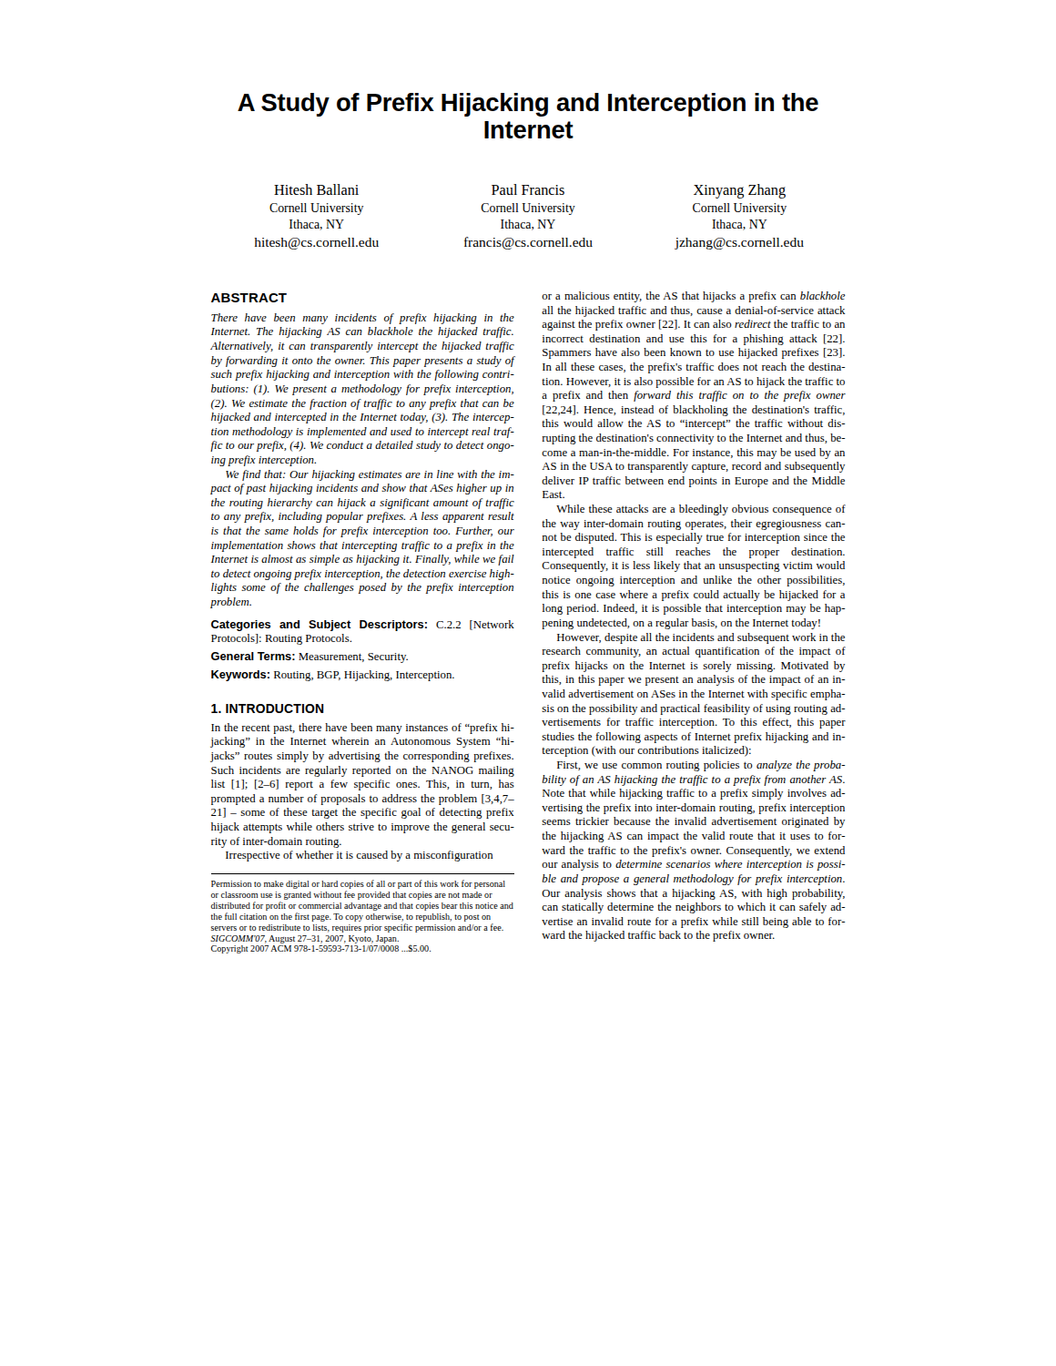A Study of Prefix Hijacking and Interception in the Internet
| Hitesh Ballani Cornell University Ithaca, NY hitesh@cs.cornell.edu | Paul Francis Cornell University Ithaca, NY francis@cs.cornell.edu | Xinyang Zhang Cornell University Ithaca, NY jzhang@cs.cornell.edu |
ABSTRACT
There have been many incidents of prefix hijacking in the Internet. The hijacking AS can blackhole the hijacked traffic. Alternatively, it can transparently intercept the hijacked traffic by forwarding it onto the owner. This paper presents a study of such prefix hijacking and interception with the following contributions: (1). We present a methodology for prefix interception, (2). We estimate the fraction of traffic to any prefix that can be hijacked and intercepted in the Internet today, (3). The interception methodology is implemented and used to intercept real traffic to our prefix, (4). We conduct a detailed study to detect ongoing prefix interception.
We find that: Our hijacking estimates are in line with the impact of past hijacking incidents and show that ASes higher up in the routing hierarchy can hijack a significant amount of traffic to any prefix, including popular prefixes. A less apparent result is that the same holds for prefix interception too. Further, our implementation shows that intercepting traffic to a prefix in the Internet is almost as simple as hijacking it. Finally, while we fail to detect ongoing prefix interception, the detection exercise highlights some of the challenges posed by the prefix interception problem.
Categories and Subject Descriptors: C.2.2 [Network Protocols]: Routing Protocols.
General Terms: Measurement, Security.
Keywords: Routing, BGP, Hijacking, Interception.
1. INTRODUCTION
In the recent past, there have been many instances of “prefix hijacking” in the Internet wherein an Autonomous System “hijacks” routes simply by advertising the corresponding prefixes. Such incidents are regularly reported on the NANOG mailing list [1]; [2–6] report a few specific ones. This, in turn, has prompted a number of proposals to address the problem [3,4,7–21] – some of these target the specific goal of detecting prefix hijack attempts while others strive to improve the general security of inter-domain routing.
Irrespective of whether it is caused by a misconfiguration
Permission to make digital or hard copies of all or part of this work for personal or classroom use is granted without fee provided that copies are not made or distributed for profit or commercial advantage and that copies bear this notice and the full citation on the first page. To copy otherwise, to republish, to post on servers or to redistribute to lists, requires prior specific permission and/or a fee.
SIGCOMM'07, August 27–31, 2007, Kyoto, Japan.
Copyright 2007 ACM 978-1-59593-713-1/07/0008 ...$5.00.
or a malicious entity, the AS that hijacks a prefix can blackhole all the hijacked traffic and thus, cause a denial-of-service attack against the prefix owner [22]. It can also redirect the traffic to an incorrect destination and use this for a phishing attack [22]. Spammers have also been known to use hijacked prefixes [23]. In all these cases, the prefix's traffic does not reach the destination. However, it is also possible for an AS to hijack the traffic to a prefix and then forward this traffic on to the prefix owner [22,24]. Hence, instead of blackholing the destination's traffic, this would allow the AS to “intercept” the traffic without disrupting the destination's connectivity to the Internet and thus, become a man-in-the-middle. For instance, this may be used by an AS in the USA to transparently capture, record and subsequently deliver IP traffic between end points in Europe and the Middle East.
While these attacks are a bleedingly obvious consequence of the way inter-domain routing operates, their egregiousness cannot be disputed. This is especially true for interception since the intercepted traffic still reaches the proper destination. Consequently, it is less likely that an unsuspecting victim would notice ongoing interception and unlike the other possibilities, this is one case where a prefix could actually be hijacked for a long period. Indeed, it is possible that interception may be happening undetected, on a regular basis, on the Internet today!
However, despite all the incidents and subsequent work in the research community, an actual quantification of the impact of prefix hijacks on the Internet is sorely missing. Motivated by this, in this paper we present an analysis of the impact of an invalid advertisement on ASes in the Internet with specific emphasis on the possibility and practical feasibility of using routing advertisements for traffic interception. To this effect, this paper studies the following aspects of Internet prefix hijacking and interception (with our contributions italicized):
First, we use common routing policies to analyze the probability of an AS hijacking the traffic to a prefix from another AS. Note that while hijacking traffic to a prefix simply involves advertising the prefix into inter-domain routing, prefix interception seems trickier because the invalid advertisement originated by the hijacking AS can impact the valid route that it uses to forward the traffic to the prefix's owner. Consequently, we extend our analysis to determine scenarios where interception is possible and propose a general methodology for prefix interception. Our analysis shows that a hijacking AS, with high probability, can statically determine the neighbors to which it can safely advertise an invalid route for a prefix while still being able to forward the hijacked traffic back to the prefix owner.